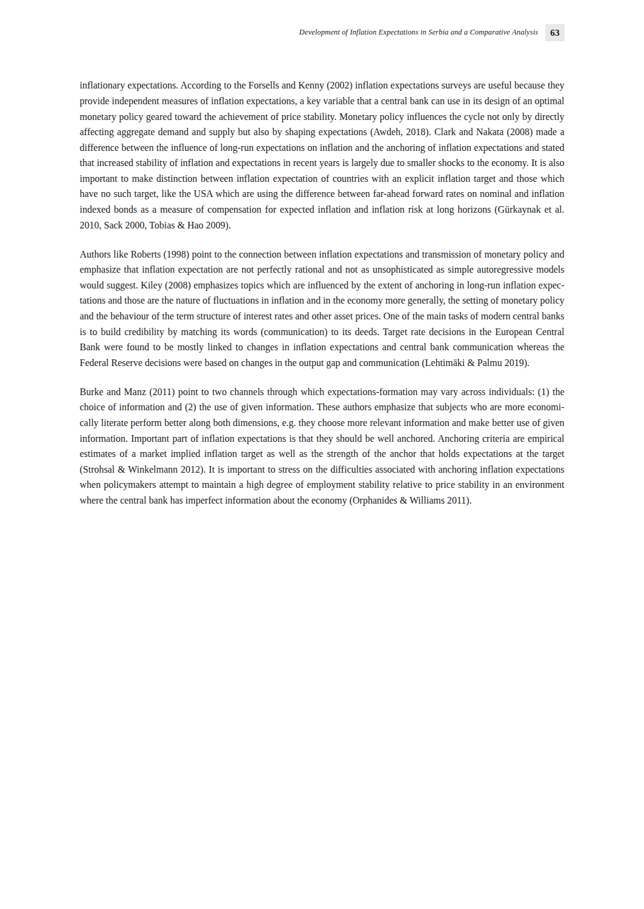Development of Inflation Expectations in Serbia and a Comparative Analysis 63
inflationary expectations. According to the Forsells and Kenny (2002) inflation expectations surveys are useful because they provide independent measures of inflation expectations, a key variable that a central bank can use in its design of an optimal monetary policy geared toward the achievement of price stability. Monetary policy influences the cycle not only by directly affecting aggregate demand and supply but also by shaping expectations (Awdeh, 2018). Clark and Nakata (2008) made a difference between the influence of long-run expectations on inflation and the anchoring of inflation expectations and stated that increased stability of inflation and expectations in recent years is largely due to smaller shocks to the economy. It is also important to make distinction between inflation expectation of countries with an explicit inflation target and those which have no such target, like the USA which are using the difference between far-ahead forward rates on nominal and inflation indexed bonds as a measure of compensation for expected inflation and inflation risk at long horizons (Gürkaynak et al. 2010, Sack 2000, Tobias & Hao 2009).
Authors like Roberts (1998) point to the connection between inflation expectations and transmission of monetary policy and emphasize that inflation expectation are not perfectly rational and not as unsophisticated as simple autoregressive models would suggest. Kiley (2008) emphasizes topics which are influenced by the extent of anchoring in long-run inflation expectations and those are the nature of fluctuations in inflation and in the economy more generally, the setting of monetary policy and the behaviour of the term structure of interest rates and other asset prices. One of the main tasks of modern central banks is to build credibility by matching its words (communication) to its deeds. Target rate decisions in the European Central Bank were found to be mostly linked to changes in inflation expectations and central bank communication whereas the Federal Reserve decisions were based on changes in the output gap and communication (Lehtimäki & Palmu 2019).
Burke and Manz (2011) point to two channels through which expectations-formation may vary across individuals: (1) the choice of information and (2) the use of given information. These authors emphasize that subjects who are more economically literate perform better along both dimensions, e.g. they choose more relevant information and make better use of given information. Important part of inflation expectations is that they should be well anchored. Anchoring criteria are empirical estimates of a market implied inflation target as well as the strength of the anchor that holds expectations at the target (Strohsal & Winkelmann 2012). It is important to stress on the difficulties associated with anchoring inflation expectations when policymakers attempt to maintain a high degree of employment stability relative to price stability in an environment where the central bank has imperfect information about the economy (Orphanides & Williams 2011).